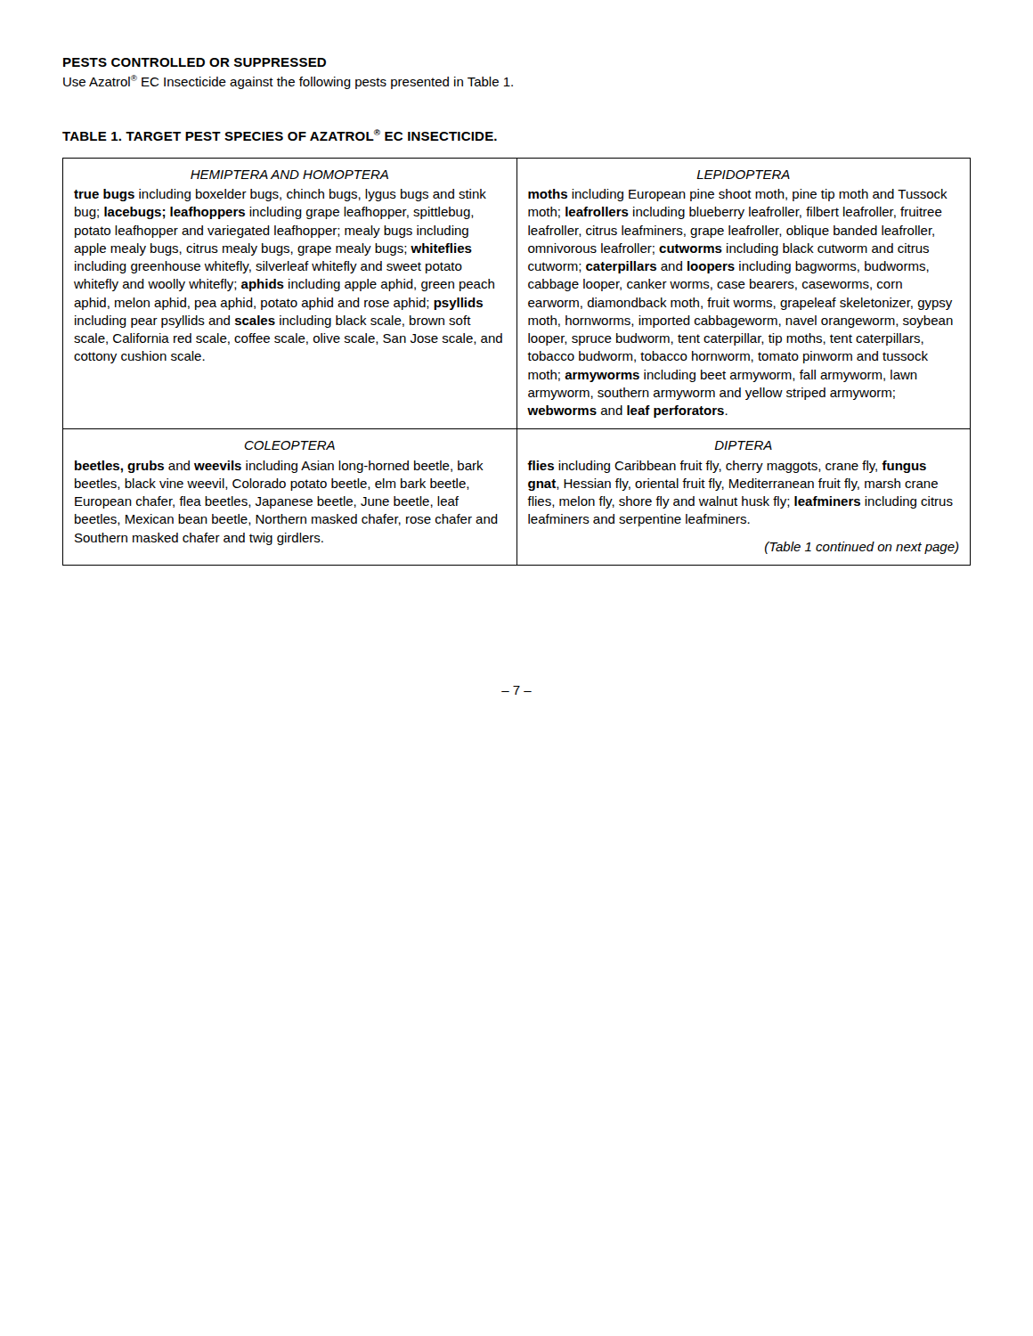PESTS CONTROLLED OR SUPPRESSED
Use Azatrol® EC Insecticide against the following pests presented in Table 1.
TABLE 1. TARGET PEST SPECIES OF AZATROL® EC INSECTICIDE.
| HEMIPTERA AND HOMOPTERA true bugs including boxelder bugs, chinch bugs, lygus bugs and stink bug; lacebugs; leafhoppers including grape leafhopper, spittlebug, potato leafhopper and variegated leafhopper; mealy bugs including apple mealy bugs, citrus mealy bugs, grape mealy bugs; whiteflies including greenhouse whitefly, silverleaf whitefly and sweet potato whitefly and woolly whitefly; aphids including apple aphid, green peach aphid, melon aphid, pea aphid, potato aphid and rose aphid; psyllids including pear psyllids and scales including black scale, brown soft scale, California red scale, coffee scale, olive scale, San Jose scale, and cottony cushion scale. | LEPIDOPTERA moths including European pine shoot moth, pine tip moth and Tussock moth; leafrollers including blueberry leafroller, filbert leafroller, fruitree leafroller, citrus leafminers, grape leafroller, oblique banded leafroller, omnivorous leafroller; cutworms including black cutworm and citrus cutworm; caterpillars and loopers including bagworms, budworms, cabbage looper, canker worms, case bearers, caseworms, corn earworm, diamondback moth, fruit worms, grapeleaf skeletonizer, gypsy moth, hornworms, imported cabbageworm, navel orangeworm, soybean looper, spruce budworm, tent caterpillar, tip moths, tent caterpillars, tobacco budworm, tobacco hornworm, tomato pinworm and tussock moth; armyworms including beet armyworm, fall armyworm, lawn armyworm, southern armyworm and yellow striped armyworm; webworms and leaf perforators . |
| COLEOPTERA beetles, grubs and weevils including Asian long-horned beetle, bark beetles, black vine weevil, Colorado potato beetle, elm bark beetle, European chafer, flea beetles, Japanese beetle, June beetle, leaf beetles, Mexican bean beetle, Northern masked chafer, rose chafer and Southern masked chafer and twig girdlers. | DIPTERA flies including Caribbean fruit fly, cherry maggots, crane fly, fungus gnat , Hessian fly, oriental fruit fly, Mediterranean fruit fly, marsh crane flies, melon fly, shore fly and walnut husk fly; leafminers including citrus leafminers and serpentine leafminers. (Table 1 continued on next page) |
– 7 –